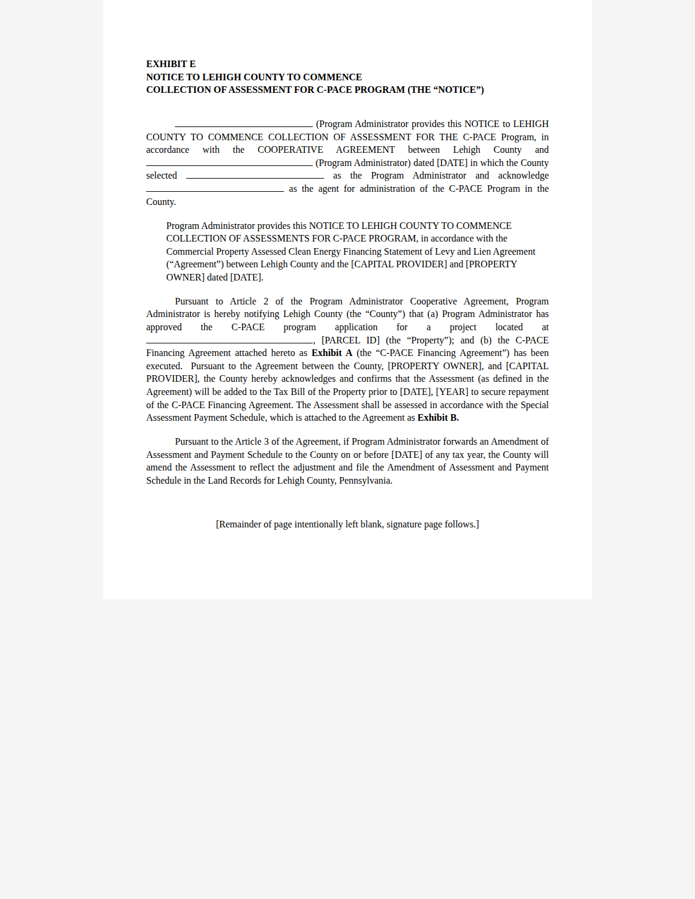Exhibit E
Notice to Lehigh County to Commence
Collection of Assessment for C-PACE Program (the “Notice”)
(Program Administrator provides this NOTICE to LEHIGH COUNTY TO COMMENCE COLLECTION OF ASSESSMENT FOR THE C-PACE Program, in accordance with the COOPERATIVE AGREEMENT between Lehigh County and (Program Administrator) dated [DATE] in which the County selected as the Program Administrator and acknowledge as the agent for administration of the C-PACE Program in the County.
Program Administrator provides this NOTICE TO LEHIGH COUNTY TO COMMENCE COLLECTION OF ASSESSMENTS FOR C-PACE PROGRAM, in accordance with the Commercial Property Assessed Clean Energy Financing Statement of Levy and Lien Agreement (“Agreement”) between Lehigh County and the [CAPITAL PROVIDER] and [PROPERTY OWNER] dated [DATE].
Pursuant to Article 2 of the Program Administrator Cooperative Agreement, Program Administrator is hereby notifying Lehigh County (the “County”) that (a) Program Administrator has approved the C-PACE program application for a project located at , [PARCEL ID] (the “Property”); and (b) the C-PACE Financing Agreement attached hereto as Exhibit A (the “C-PACE Financing Agreement”) has been executed. Pursuant to the Agreement between the County, [PROPERTY OWNER], and [CAPITAL PROVIDER], the County hereby acknowledges and confirms that the Assessment (as defined in the Agreement) will be added to the Tax Bill of the Property prior to [DATE], [YEAR] to secure repayment of the C-PACE Financing Agreement. The Assessment shall be assessed in accordance with the Special Assessment Payment Schedule, which is attached to the Agreement as Exhibit B.
Pursuant to the Article 3 of the Agreement, if Program Administrator forwards an Amendment of Assessment and Payment Schedule to the County on or before [DATE] of any tax year, the County will amend the Assessment to reflect the adjustment and file the Amendment of Assessment and Payment Schedule in the Land Records for Lehigh County, Pennsylvania.
[Remainder of page intentionally left blank, signature page follows.]